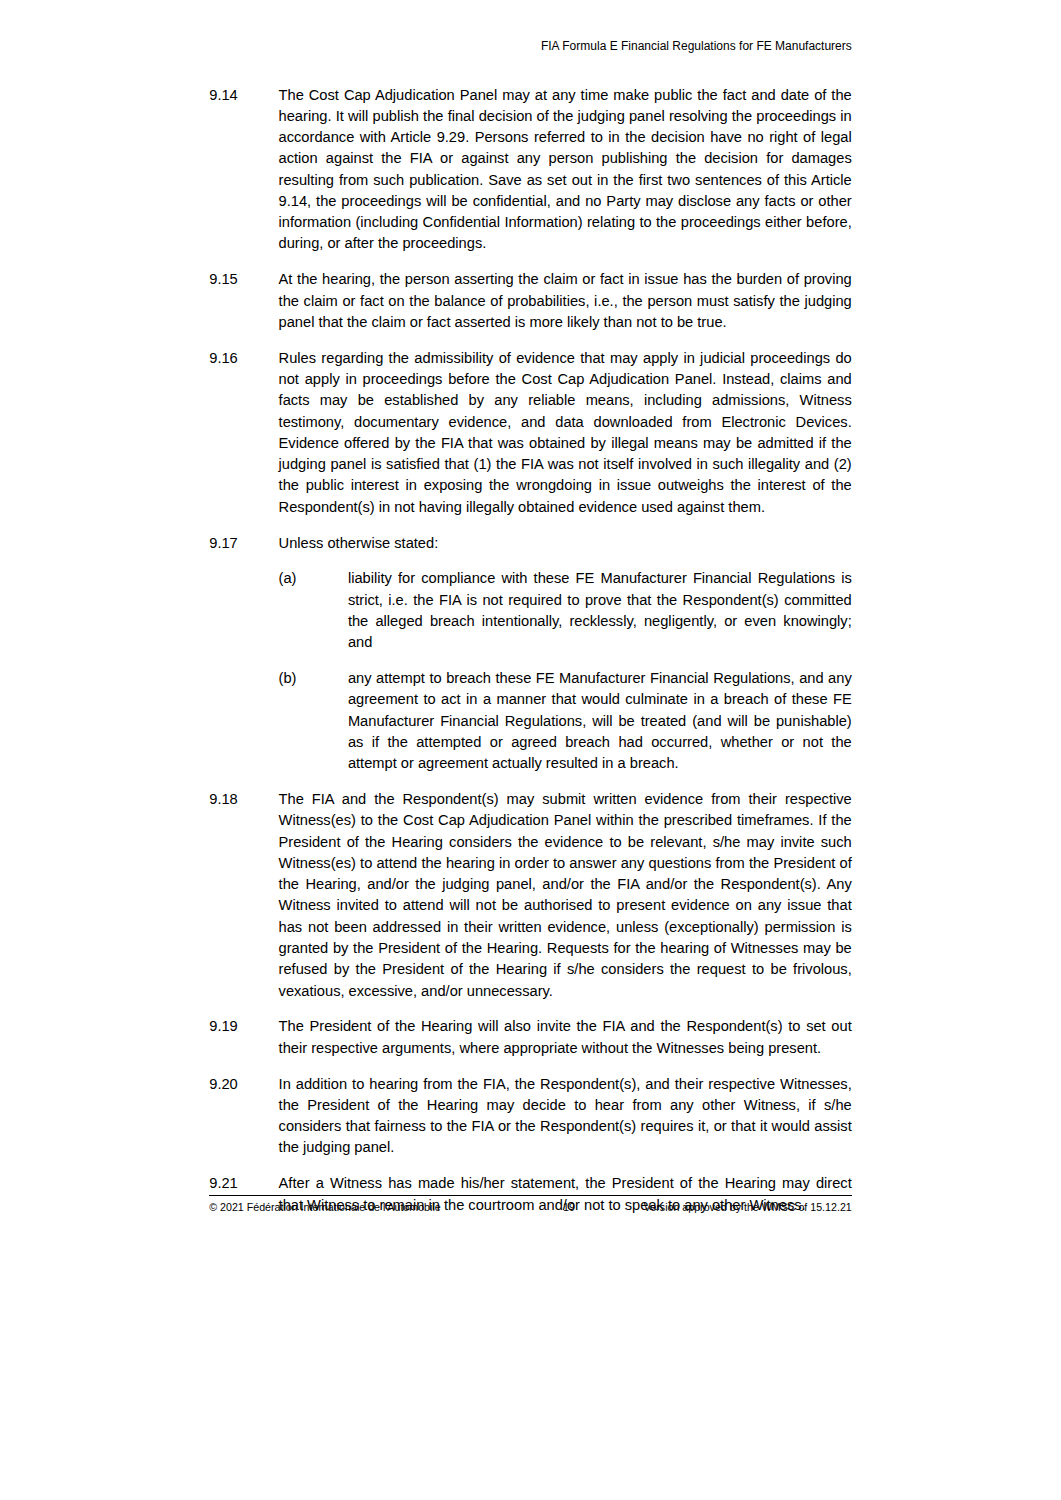FIA Formula E Financial Regulations for FE Manufacturers
9.14
The Cost Cap Adjudication Panel may at any time make public the fact and date of the hearing. It will publish the final decision of the judging panel resolving the proceedings in accordance with Article 9.29. Persons referred to in the decision have no right of legal action against the FIA or against any person publishing the decision for damages resulting from such publication. Save as set out in the first two sentences of this Article 9.14, the proceedings will be confidential, and no Party may disclose any facts or other information (including Confidential Information) relating to the proceedings either before, during, or after the proceedings.
9.15
At the hearing, the person asserting the claim or fact in issue has the burden of proving the claim or fact on the balance of probabilities, i.e., the person must satisfy the judging panel that the claim or fact asserted is more likely than not to be true.
9.16
Rules regarding the admissibility of evidence that may apply in judicial proceedings do not apply in proceedings before the Cost Cap Adjudication Panel. Instead, claims and facts may be established by any reliable means, including admissions, Witness testimony, documentary evidence, and data downloaded from Electronic Devices. Evidence offered by the FIA that was obtained by illegal means may be admitted if the judging panel is satisfied that (1) the FIA was not itself involved in such illegality and (2) the public interest in exposing the wrongdoing in issue outweighs the interest of the Respondent(s) in not having illegally obtained evidence used against them.
9.17
Unless otherwise stated:
(a)
liability for compliance with these FE Manufacturer Financial Regulations is strict, i.e. the FIA is not required to prove that the Respondent(s) committed the alleged breach intentionally, recklessly, negligently, or even knowingly; and
(b)
any attempt to breach these FE Manufacturer Financial Regulations, and any agreement to act in a manner that would culminate in a breach of these FE Manufacturer Financial Regulations, will be treated (and will be punishable) as if the attempted or agreed breach had occurred, whether or not the attempt or agreement actually resulted in a breach.
9.18
The FIA and the Respondent(s) may submit written evidence from their respective Witness(es) to the Cost Cap Adjudication Panel within the prescribed timeframes. If the President of the Hearing considers the evidence to be relevant, s/he may invite such Witness(es) to attend the hearing in order to answer any questions from the President of the Hearing, and/or the judging panel, and/or the FIA and/or the Respondent(s). Any Witness invited to attend will not be authorised to present evidence on any issue that has not been addressed in their written evidence, unless (exceptionally) permission is granted by the President of the Hearing. Requests for the hearing of Witnesses may be refused by the President of the Hearing if s/he considers the request to be frivolous, vexatious, excessive, and/or unnecessary.
9.19
The President of the Hearing will also invite the FIA and the Respondent(s) to set out their respective arguments, where appropriate without the Witnesses being present.
9.20
In addition to hearing from the FIA, the Respondent(s), and their respective Witnesses, the President of the Hearing may decide to hear from any other Witness, if s/he considers that fairness to the FIA or the Respondent(s) requires it, or that it would assist the judging panel.
9.21
After a Witness has made his/her statement, the President of the Hearing may direct that Witness to remain in the courtroom and/or not to speak to any other Witness.
© 2021 Fédération Internationale de l'Automobile
19
Version approved by the WMSC of 15.12.21